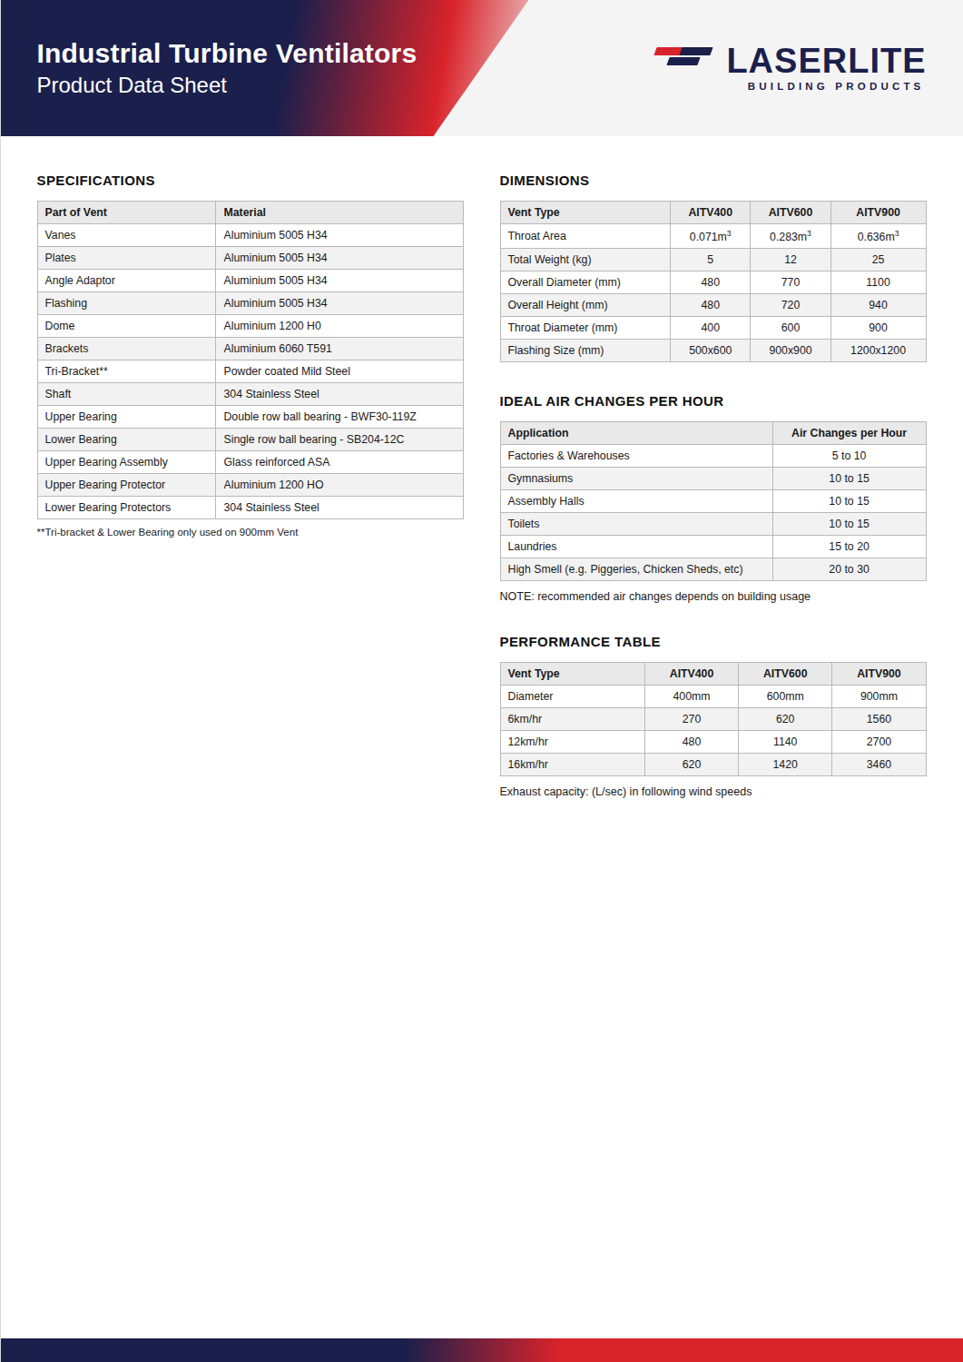Industrial Turbine Ventilators
Product Data Sheet
LASERLITE
BUILDING PRODUCTS
Specifications
| Part of Vent | Material |
| --- | --- |
| Vanes | Aluminium 5005 H34 |
| Plates | Aluminium 5005 H34 |
| Angle Adaptor | Aluminium 5005 H34 |
| Flashing | Aluminium 5005 H34 |
| Dome | Aluminium 1200 H0 |
| Brackets | Aluminium 6060 T591 |
| Tri-Bracket** | Powder coated Mild Steel |
| Shaft | 304 Stainless Steel |
| Upper Bearing | Double row ball bearing - BWF30-119Z |
| Lower Bearing | Single row ball bearing - SB204-12C |
| Upper Bearing Assembly | Glass reinforced ASA |
| Upper Bearing Protector | Aluminium 1200 HO |
| Lower Bearing Protectors | 304 Stainless Steel |
**Tri-bracket & Lower Bearing only used on 900mm Vent
Dimensions
| Vent Type | AITV400 | AITV600 | AITV900 |
| --- | --- | --- | --- |
| Throat Area | 0.071m 3 | 0.283m 3 | 0.636m 3 |
| Total Weight (kg) | 5 | 12 | 25 |
| Overall Diameter (mm) | 480 | 770 | 1100 |
| Overall Height (mm) | 480 | 720 | 940 |
| Throat Diameter (mm) | 400 | 600 | 900 |
| Flashing Size (mm) | 500x600 | 900x900 | 1200x1200 |
Ideal Air Changes per Hour
| Application | Air Changes per Hour |
| --- | --- |
| Factories & Warehouses | 5 to 10 |
| Gymnasiums | 10 to 15 |
| Assembly Halls | 10 to 15 |
| Toilets | 10 to 15 |
| Laundries | 15 to 20 |
| High Smell (e.g. Piggeries, Chicken Sheds, etc) | 20 to 30 |
NOTE: recommended air changes depends on building usage
Performance Table
| Vent Type | AITV400 | AITV600 | AITV900 |
| --- | --- | --- | --- |
| Diameter | 400mm | 600mm | 900mm |
| 6km/hr | 270 | 620 | 1560 |
| 12km/hr | 480 | 1140 | 2700 |
| 16km/hr | 620 | 1420 | 3460 |
Exhaust capacity: (L/sec) in following wind speeds